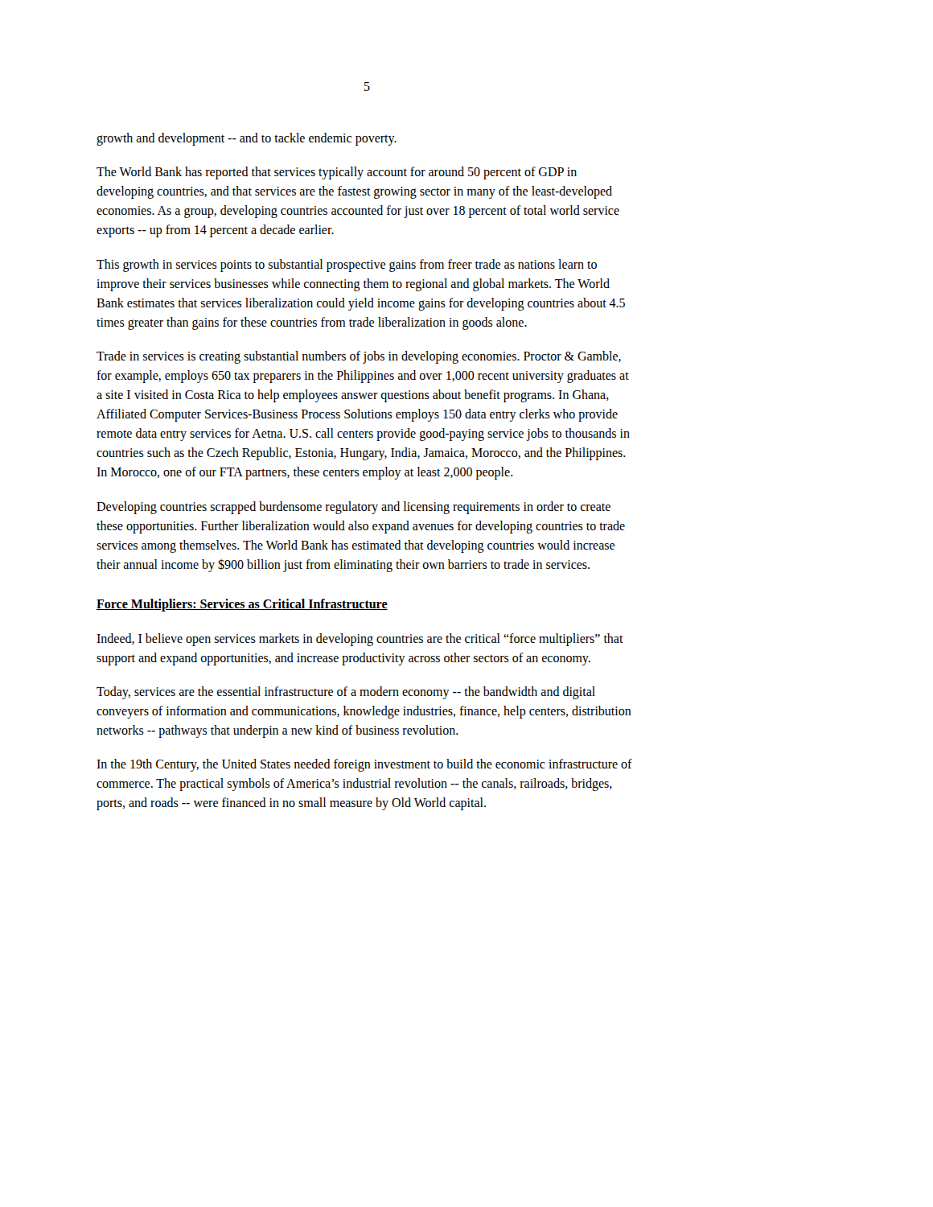5
growth and development -- and to tackle endemic poverty.
The World Bank has reported that services typically account for around 50 percent of GDP in developing countries, and that services are the fastest growing sector in many of the least-developed economies. As a group, developing countries accounted for just over 18 percent of total world service exports -- up from 14 percent a decade earlier.
This growth in services points to substantial prospective gains from freer trade as nations learn to improve their services businesses while connecting them to regional and global markets. The World Bank estimates that services liberalization could yield income gains for developing countries about 4.5 times greater than gains for these countries from trade liberalization in goods alone.
Trade in services is creating substantial numbers of jobs in developing economies. Proctor & Gamble, for example, employs 650 tax preparers in the Philippines and over 1,000 recent university graduates at a site I visited in Costa Rica to help employees answer questions about benefit programs. In Ghana, Affiliated Computer Services-Business Process Solutions employs 150 data entry clerks who provide remote data entry services for Aetna. U.S. call centers provide good-paying service jobs to thousands in countries such as the Czech Republic, Estonia, Hungary, India, Jamaica, Morocco, and the Philippines. In Morocco, one of our FTA partners, these centers employ at least 2,000 people.
Developing countries scrapped burdensome regulatory and licensing requirements in order to create these opportunities. Further liberalization would also expand avenues for developing countries to trade services among themselves. The World Bank has estimated that developing countries would increase their annual income by $900 billion just from eliminating their own barriers to trade in services.
Force Multipliers: Services as Critical Infrastructure
Indeed, I believe open services markets in developing countries are the critical “force multipliers” that support and expand opportunities, and increase productivity across other sectors of an economy.
Today, services are the essential infrastructure of a modern economy -- the bandwidth and digital conveyers of information and communications, knowledge industries, finance, help centers, distribution networks -- pathways that underpin a new kind of business revolution.
In the 19th Century, the United States needed foreign investment to build the economic infrastructure of commerce. The practical symbols of America’s industrial revolution -- the canals, railroads, bridges, ports, and roads -- were financed in no small measure by Old World capital.